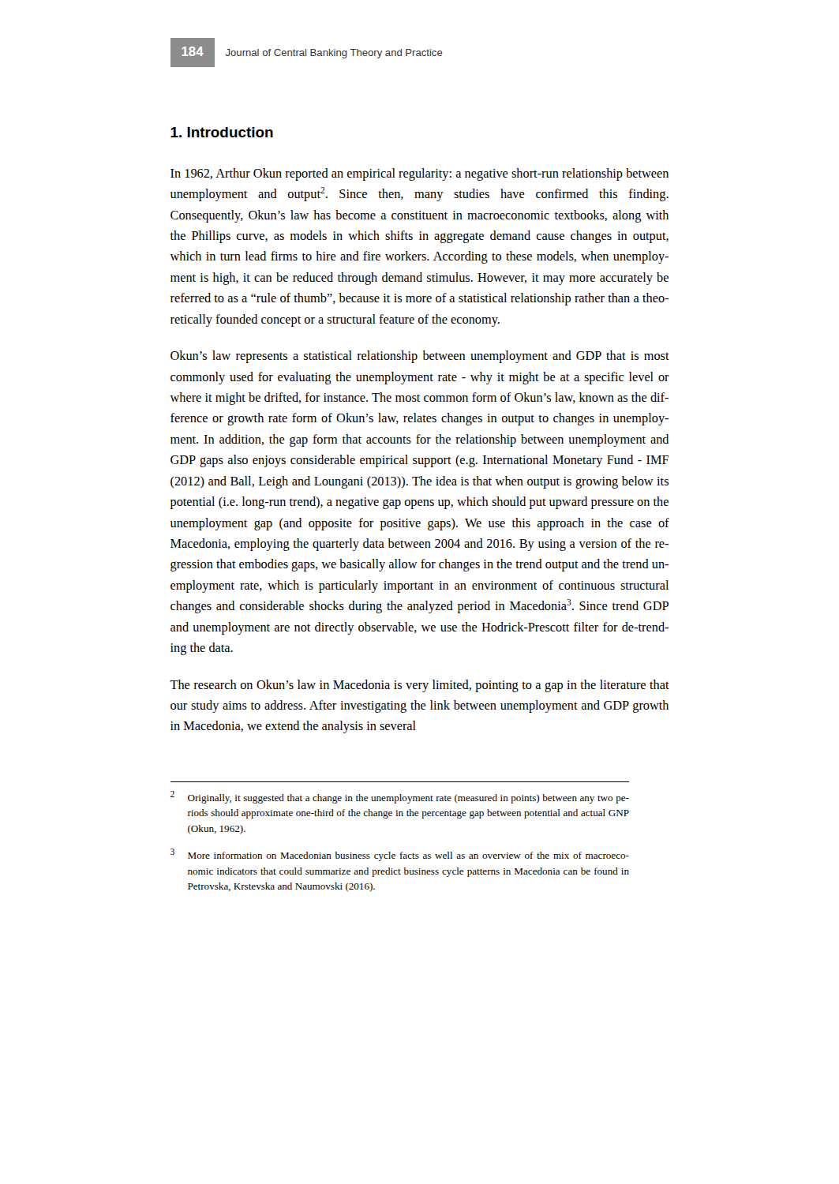184
Journal of Central Banking Theory and Practice
1. Introduction
In 1962, Arthur Okun reported an empirical regularity: a negative short-run relationship between unemployment and output2. Since then, many studies have confirmed this finding. Consequently, Okun’s law has become a constituent in macroeconomic textbooks, along with the Phillips curve, as models in which shifts in aggregate demand cause changes in output, which in turn lead firms to hire and fire workers. According to these models, when unemployment is high, it can be reduced through demand stimulus. However, it may more accurately be referred to as a “rule of thumb”, because it is more of a statistical relationship rather than a theoretically founded concept or a structural feature of the economy.
Okun’s law represents a statistical relationship between unemployment and GDP that is most commonly used for evaluating the unemployment rate - why it might be at a specific level or where it might be drifted, for instance. The most common form of Okun’s law, known as the difference or growth rate form of Okun’s law, relates changes in output to changes in unemployment. In addition, the gap form that accounts for the relationship between unemployment and GDP gaps also enjoys considerable empirical support (e.g. International Monetary Fund - IMF (2012) and Ball, Leigh and Loungani (2013)). The idea is that when output is growing below its potential (i.e. long-run trend), a negative gap opens up, which should put upward pressure on the unemployment gap (and opposite for positive gaps). We use this approach in the case of Macedonia, employing the quarterly data between 2004 and 2016. By using a version of the regression that embodies gaps, we basically allow for changes in the trend output and the trend unemployment rate, which is particularly important in an environment of continuous structural changes and considerable shocks during the analyzed period in Macedonia3. Since trend GDP and unemployment are not directly observable, we use the Hodrick-Prescott filter for de-trending the data.
The research on Okun’s law in Macedonia is very limited, pointing to a gap in the literature that our study aims to address. After investigating the link between unemployment and GDP growth in Macedonia, we extend the analysis in several
Originally, it suggested that a change in the unemployment rate (measured in points) between any two periods should approximate one-third of the change in the percentage gap between potential and actual GNP (Okun, 1962).
More information on Macedonian business cycle facts as well as an overview of the mix of macroeconomic indicators that could summarize and predict business cycle patterns in Macedonia can be found in Petrovska, Krstevska and Naumovski (2016).